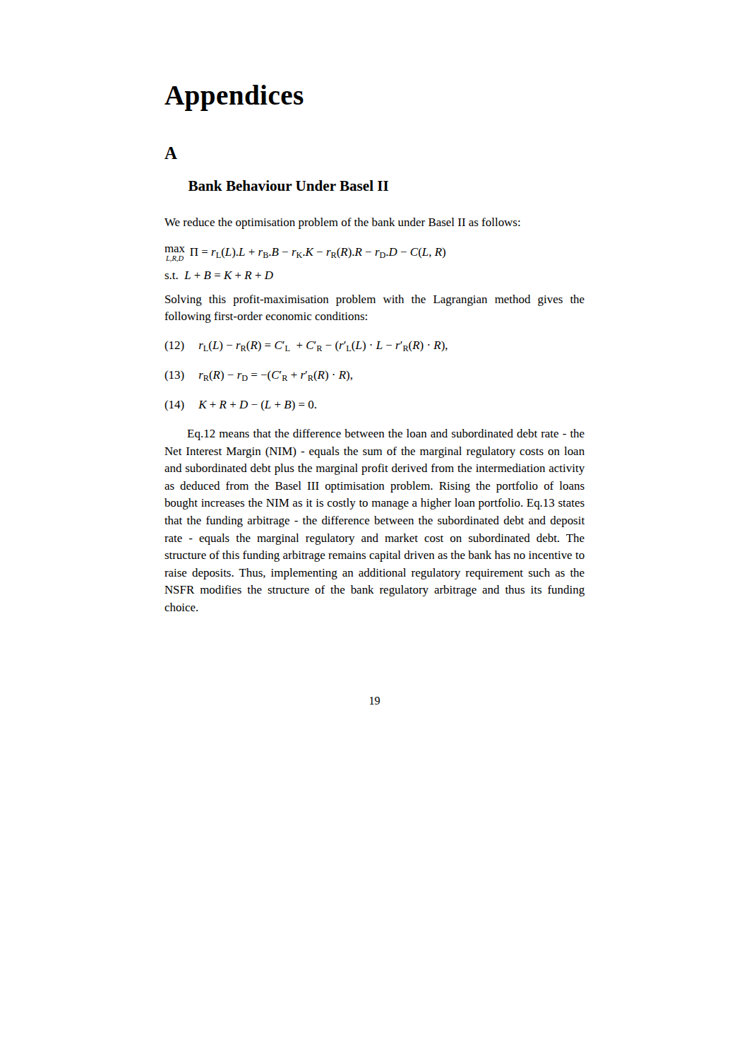Appendices
A
Bank Behaviour Under Basel II
We reduce the optimisation problem of the bank under Basel II as follows:
max L,R,D Π = rL(L).L + rB.B − rK.K − rR(R).R − rD.D − C(L, R)
s.t. L + B = K + R + D
Solving this profit-maximisation problem with the Lagrangian method gives the following first-order economic conditions:
(12) rL(L) − rR(R) = C′L + C′R − (r′L(L) · L − r′R(R) · R),
(13) rR(R) − rD = −(C′R + r′R(R) · R),
(14) K + R + D − (L + B) = 0.
Eq.12 means that the difference between the loan and subordinated debt rate - the Net Interest Margin (NIM) - equals the sum of the marginal regulatory costs on loan and subordinated debt plus the marginal profit derived from the intermediation activity as deduced from the Basel III optimisation problem. Rising the portfolio of loans bought increases the NIM as it is costly to manage a higher loan portfolio. Eq.13 states that the funding arbitrage - the difference between the subordinated debt and deposit rate - equals the marginal regulatory and market cost on subordinated debt. The structure of this funding arbitrage remains capital driven as the bank has no incentive to raise deposits. Thus, implementing an additional regulatory requirement such as the NSFR modifies the structure of the bank regulatory arbitrage and thus its funding choice.
19